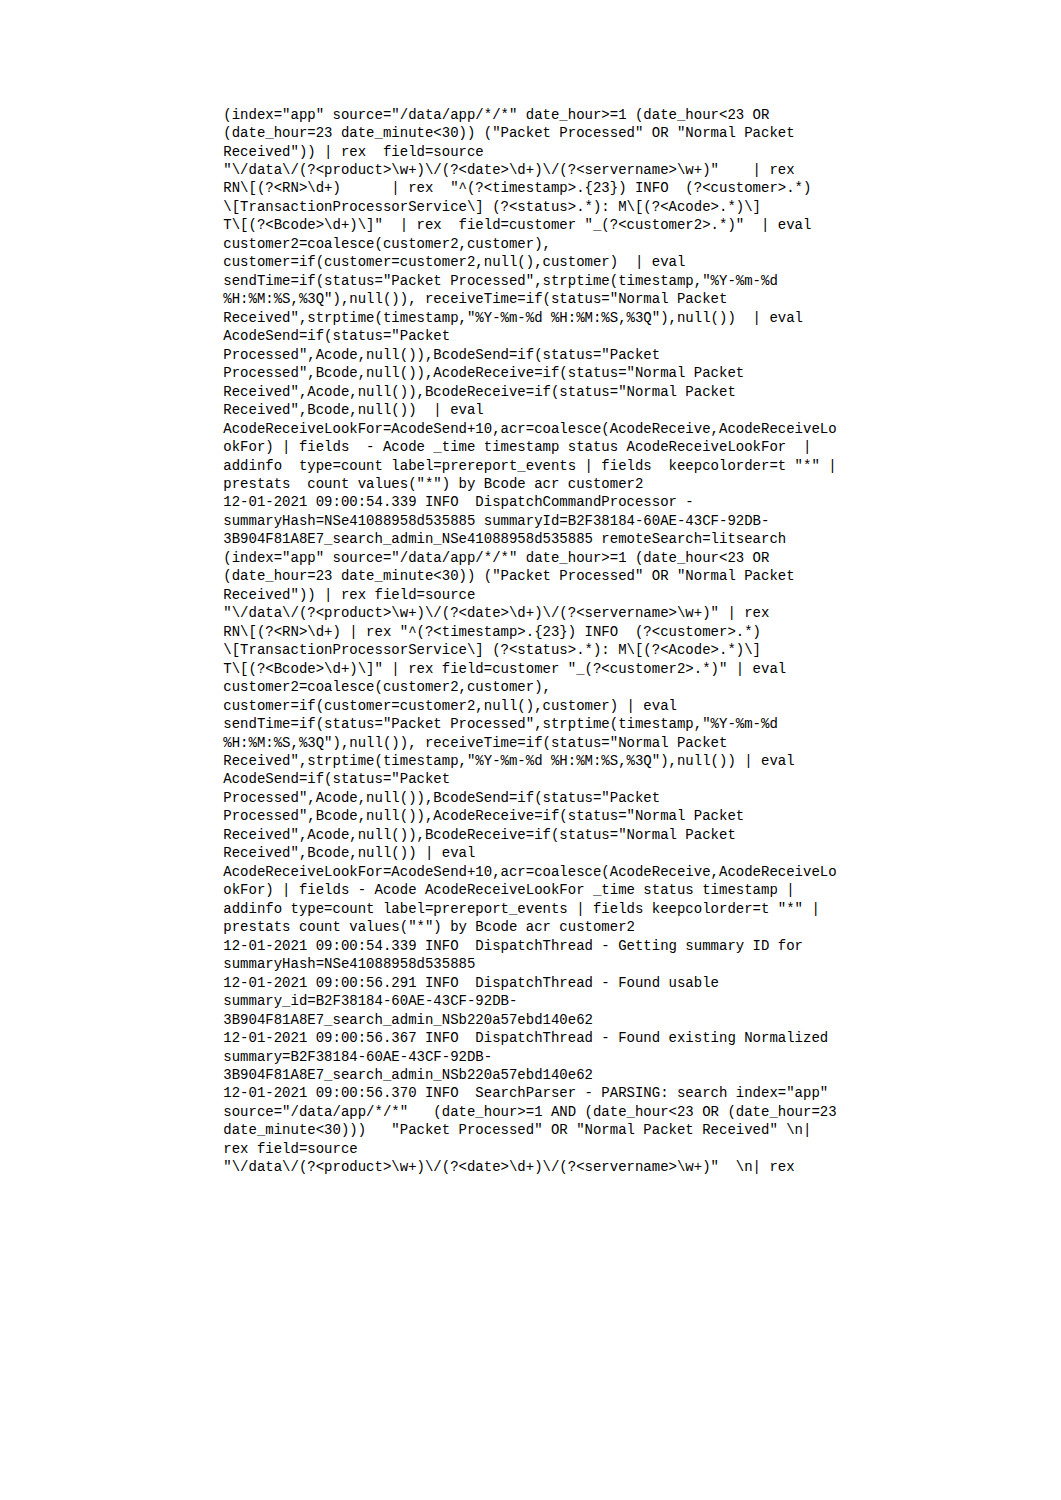(index="app" source="/data/app/*/*" date_hour>=1 (date_hour<23 OR
(date_hour=23 date_minute<30)) ("Packet Processed" OR "Normal Packet
Received")) | rex  field=source
"\/data\/(?<product>\w+)\/(?<date>\d+)\/(?<servername>\w+)"    | rex
RN\[(?<RN>\d+)      | rex  "^(?<timestamp>.{23}) INFO  (?<customer>.*)
\[TransactionProcessorService\] (?<status>.*): M\[(?<Acode>.*)\]
T\[(?<Bcode>\d+)\]"  | rex  field=customer "_(?<customer2>.*)"  | eval
customer2=coalesce(customer2,customer),
customer=if(customer=customer2,null(),customer)  | eval
sendTime=if(status="Packet Processed",strptime(timestamp,"%Y-%m-%d
%H:%M:%S,%3Q"),null()), receiveTime=if(status="Normal Packet
Received",strptime(timestamp,"%Y-%m-%d %H:%M:%S,%3Q"),null())  | eval
AcodeSend=if(status="Packet
Processed",Acode,null()),BcodeSend=if(status="Packet
Processed",Bcode,null()),AcodeReceive=if(status="Normal Packet
Received",Acode,null()),BcodeReceive=if(status="Normal Packet
Received",Bcode,null())  | eval
AcodeReceiveLookFor=AcodeSend+10,acr=coalesce(AcodeReceive,AcodeReceiveLo
okFor) | fields  - Acode _time timestamp status AcodeReceiveLookFor  |
addinfo  type=count label=prereport_events | fields  keepcolorder=t "*" |
prestats  count values("*") by Bcode acr customer2
12-01-2021 09:00:54.339 INFO  DispatchCommandProcessor -
summaryHash=NSe41088958d535885 summaryId=B2F38184-60AE-43CF-92DB-
3B904F81A8E7_search_admin_NSe41088958d535885 remoteSearch=litsearch
(index="app" source="/data/app/*/*" date_hour>=1 (date_hour<23 OR
(date_hour=23 date_minute<30)) ("Packet Processed" OR "Normal Packet
Received")) | rex field=source
"\/data\/(?<product>\w+)\/(?<date>\d+)\/(?<servername>\w+)" | rex
RN\[(?<RN>\d+) | rex "^(?<timestamp>.{23}) INFO  (?<customer>.*)
\[TransactionProcessorService\] (?<status>.*): M\[(?<Acode>.*)\]
T\[(?<Bcode>\d+)\]" | rex field=customer "_(?<customer2>.*)" | eval
customer2=coalesce(customer2,customer),
customer=if(customer=customer2,null(),customer) | eval
sendTime=if(status="Packet Processed",strptime(timestamp,"%Y-%m-%d
%H:%M:%S,%3Q"),null()), receiveTime=if(status="Normal Packet
Received",strptime(timestamp,"%Y-%m-%d %H:%M:%S,%3Q"),null()) | eval
AcodeSend=if(status="Packet
Processed",Acode,null()),BcodeSend=if(status="Packet
Processed",Bcode,null()),AcodeReceive=if(status="Normal Packet
Received",Acode,null()),BcodeReceive=if(status="Normal Packet
Received",Bcode,null()) | eval
AcodeReceiveLookFor=AcodeSend+10,acr=coalesce(AcodeReceive,AcodeReceiveLo
okFor) | fields - Acode AcodeReceiveLookFor _time status timestamp |
addinfo type=count label=prereport_events | fields keepcolorder=t "*" |
prestats count values("*") by Bcode acr customer2
12-01-2021 09:00:54.339 INFO  DispatchThread - Getting summary ID for
summaryHash=NSe41088958d535885
12-01-2021 09:00:56.291 INFO  DispatchThread - Found usable
summary_id=B2F38184-60AE-43CF-92DB-
3B904F81A8E7_search_admin_NSb220a57ebd140e62
12-01-2021 09:00:56.367 INFO  DispatchThread - Found existing Normalized
summary=B2F38184-60AE-43CF-92DB-
3B904F81A8E7_search_admin_NSb220a57ebd140e62
12-01-2021 09:00:56.370 INFO  SearchParser - PARSING: search index="app"
source="/data/app/*/*"   (date_hour>=1 AND (date_hour<23 OR (date_hour=23
date_minute<30)))   "Packet Processed" OR "Normal Packet Received" \n|
rex field=source
"\/data\/(?<product>\w+)\/(?<date>\d+)\/(?<servername>\w+)"  \n| rex